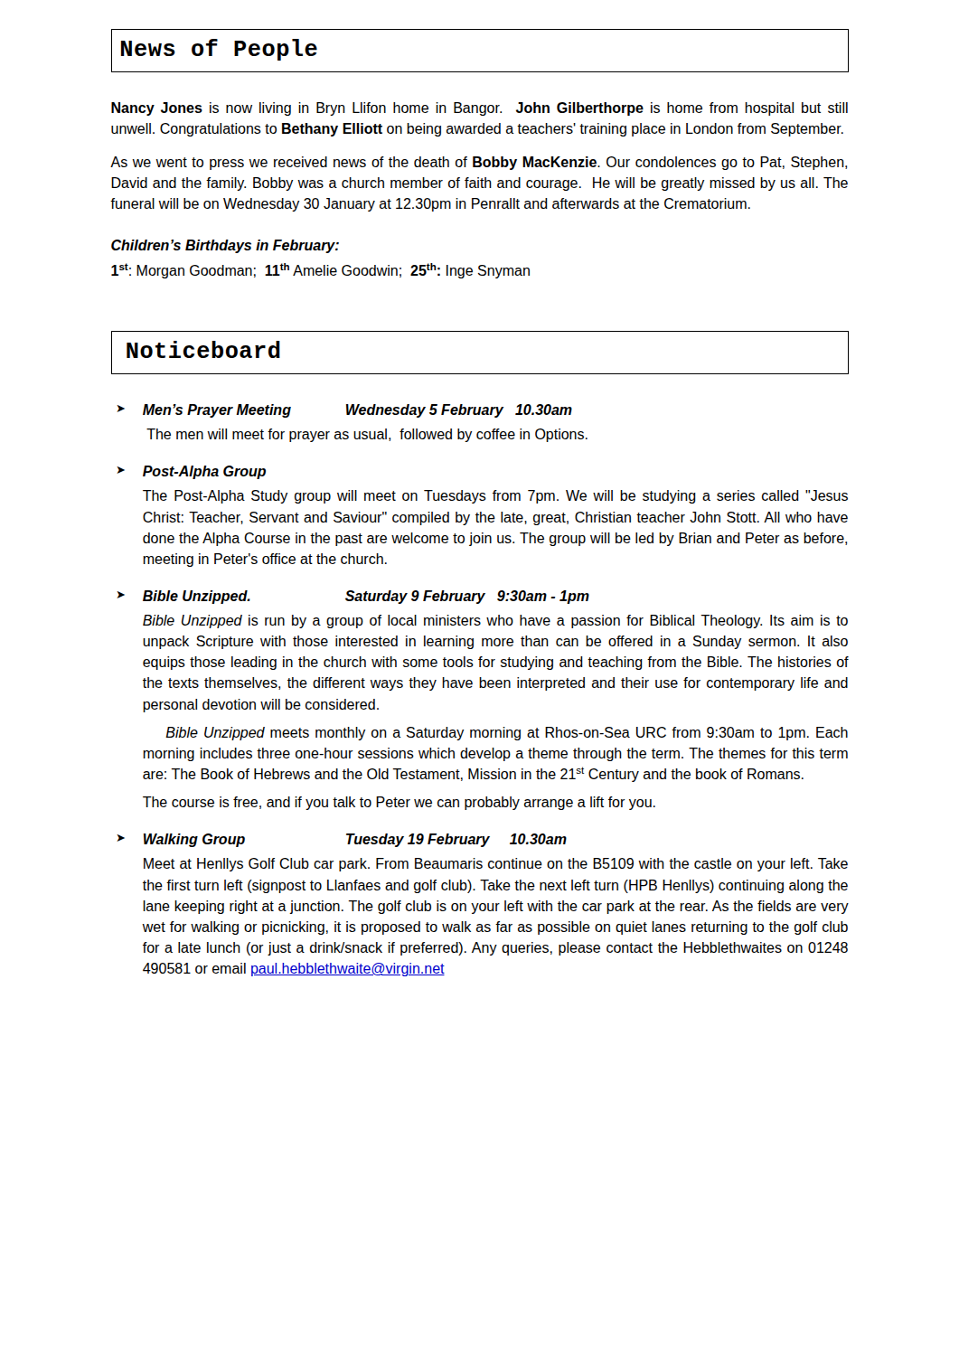News of People
Nancy Jones is now living in Bryn Llifon home in Bangor. John Gilberthorpe is home from hospital but still unwell. Congratulations to Bethany Elliott on being awarded a teachers' training place in London from September.
As we went to press we received news of the death of Bobby MacKenzie. Our condolences go to Pat, Stephen, David and the family. Bobby was a church member of faith and courage. He will be greatly missed by us all. The funeral will be on Wednesday 30 January at 12.30pm in Penrallt and afterwards at the Crematorium.
Children’s Birthdays in February:
1st: Morgan Goodman; 11th Amelie Goodwin; 25th: Inge Snyman
Noticeboard
Men’s Prayer Meeting Wednesday 5 February 10.30am
The men will meet for prayer as usual, followed by coffee in Options.
Post-Alpha Group
The Post-Alpha Study group will meet on Tuesdays from 7pm. We will be studying a series called "Jesus Christ: Teacher, Servant and Saviour" compiled by the late, great, Christian teacher John Stott. All who have done the Alpha Course in the past are welcome to join us. The group will be led by Brian and Peter as before, meeting in Peter's office at the church.
Bible Unzipped. Saturday 9 February 9:30am - 1pm
Bible Unzipped is run by a group of local ministers who have a passion for Biblical Theology. Its aim is to unpack Scripture with those interested in learning more than can be offered in a Sunday sermon. It also equips those leading in the church with some tools for studying and teaching from the Bible. The histories of the texts themselves, the different ways they have been interpreted and their use for contemporary life and personal devotion will be considered.
Bible Unzipped meets monthly on a Saturday morning at Rhos-on-Sea URC from 9:30am to 1pm. Each morning includes three one-hour sessions which develop a theme through the term. The themes for this term are: The Book of Hebrews and the Old Testament, Mission in the 21st Century and the book of Romans.
The course is free, and if you talk to Peter we can probably arrange a lift for you.
Walking Group Tuesday 19 February 10.30am
Meet at Henllys Golf Club car park. From Beaumaris continue on the B5109 with the castle on your left. Take the first turn left (signpost to Llanfaes and golf club). Take the next left turn (HPB Henllys) continuing along the lane keeping right at a junction. The golf club is on your left with the car park at the rear. As the fields are very wet for walking or picnicking, it is proposed to walk as far as possible on quiet lanes returning to the golf club for a late lunch (or just a drink/snack if preferred). Any queries, please contact the Hebblethwaites on 01248 490581 or email paul.hebblethwaite@virgin.net